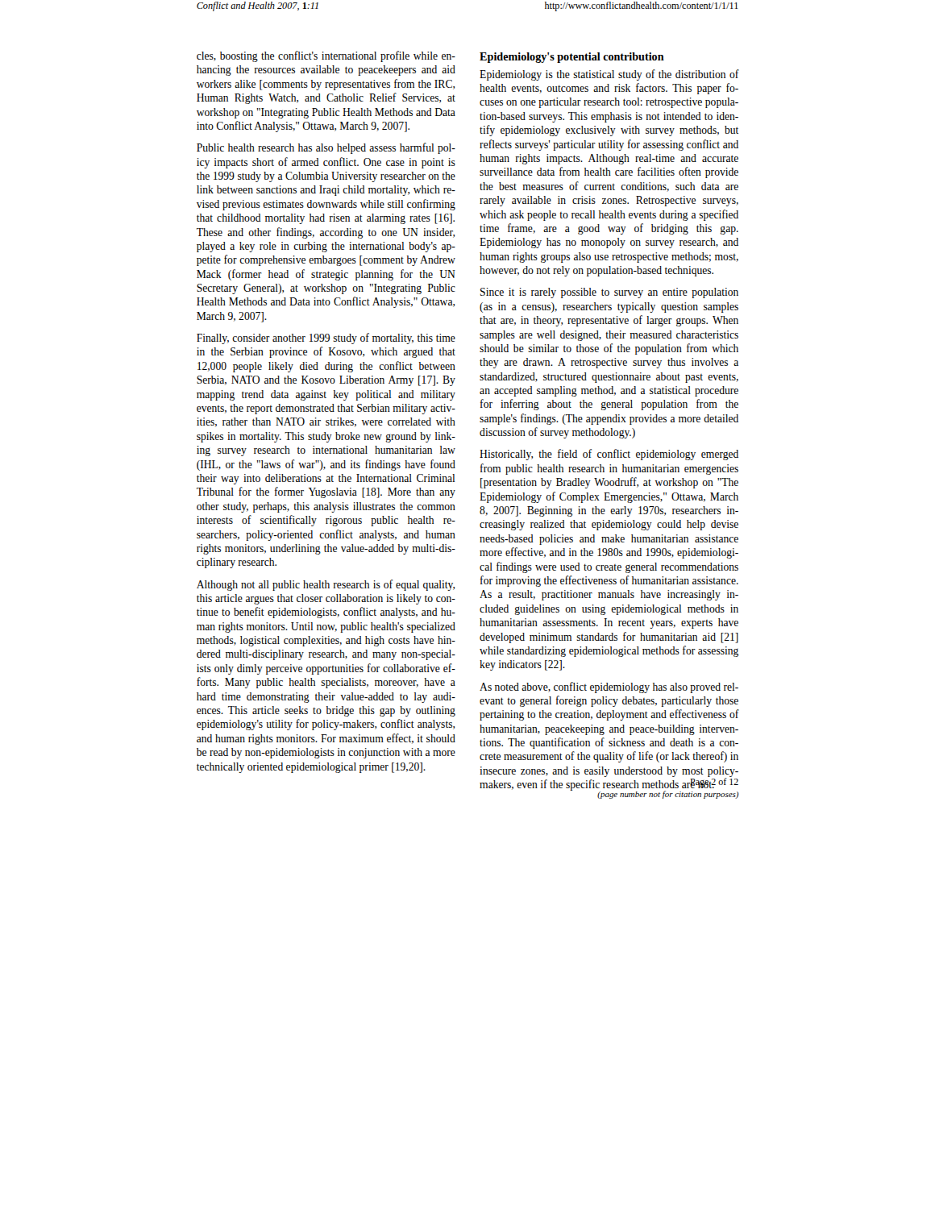Conflict and Health 2007, 1:11
http://www.conflictandhealth.com/content/1/1/11
cles, boosting the conflict's international profile while enhancing the resources available to peacekeepers and aid workers alike [comments by representatives from the IRC, Human Rights Watch, and Catholic Relief Services, at workshop on "Integrating Public Health Methods and Data into Conflict Analysis," Ottawa, March 9, 2007].
Public health research has also helped assess harmful policy impacts short of armed conflict. One case in point is the 1999 study by a Columbia University researcher on the link between sanctions and Iraqi child mortality, which revised previous estimates downwards while still confirming that childhood mortality had risen at alarming rates [16]. These and other findings, according to one UN insider, played a key role in curbing the international body's appetite for comprehensive embargoes [comment by Andrew Mack (former head of strategic planning for the UN Secretary General), at workshop on "Integrating Public Health Methods and Data into Conflict Analysis," Ottawa, March 9, 2007].
Finally, consider another 1999 study of mortality, this time in the Serbian province of Kosovo, which argued that 12,000 people likely died during the conflict between Serbia, NATO and the Kosovo Liberation Army [17]. By mapping trend data against key political and military events, the report demonstrated that Serbian military activities, rather than NATO air strikes, were correlated with spikes in mortality. This study broke new ground by linking survey research to international humanitarian law (IHL, or the "laws of war"), and its findings have found their way into deliberations at the International Criminal Tribunal for the former Yugoslavia [18]. More than any other study, perhaps, this analysis illustrates the common interests of scientifically rigorous public health researchers, policy-oriented conflict analysts, and human rights monitors, underlining the value-added by multi-disciplinary research.
Although not all public health research is of equal quality, this article argues that closer collaboration is likely to continue to benefit epidemiologists, conflict analysts, and human rights monitors. Until now, public health's specialized methods, logistical complexities, and high costs have hindered multi-disciplinary research, and many non-specialists only dimly perceive opportunities for collaborative efforts. Many public health specialists, moreover, have a hard time demonstrating their value-added to lay audiences. This article seeks to bridge this gap by outlining epidemiology's utility for policy-makers, conflict analysts, and human rights monitors. For maximum effect, it should be read by non-epidemiologists in conjunction with a more technically oriented epidemiological primer [19,20].
Epidemiology's potential contribution
Epidemiology is the statistical study of the distribution of health events, outcomes and risk factors. This paper focuses on one particular research tool: retrospective population-based surveys. This emphasis is not intended to identify epidemiology exclusively with survey methods, but reflects surveys' particular utility for assessing conflict and human rights impacts. Although real-time and accurate surveillance data from health care facilities often provide the best measures of current conditions, such data are rarely available in crisis zones. Retrospective surveys, which ask people to recall health events during a specified time frame, are a good way of bridging this gap. Epidemiology has no monopoly on survey research, and human rights groups also use retrospective methods; most, however, do not rely on population-based techniques.
Since it is rarely possible to survey an entire population (as in a census), researchers typically question samples that are, in theory, representative of larger groups. When samples are well designed, their measured characteristics should be similar to those of the population from which they are drawn. A retrospective survey thus involves a standardized, structured questionnaire about past events, an accepted sampling method, and a statistical procedure for inferring about the general population from the sample's findings. (The appendix provides a more detailed discussion of survey methodology.)
Historically, the field of conflict epidemiology emerged from public health research in humanitarian emergencies [presentation by Bradley Woodruff, at workshop on "The Epidemiology of Complex Emergencies," Ottawa, March 8, 2007]. Beginning in the early 1970s, researchers increasingly realized that epidemiology could help devise needs-based policies and make humanitarian assistance more effective, and in the 1980s and 1990s, epidemiological findings were used to create general recommendations for improving the effectiveness of humanitarian assistance. As a result, practitioner manuals have increasingly included guidelines on using epidemiological methods in humanitarian assessments. In recent years, experts have developed minimum standards for humanitarian aid [21] while standardizing epidemiological methods for assessing key indicators [22].
As noted above, conflict epidemiology has also proved relevant to general foreign policy debates, particularly those pertaining to the creation, deployment and effectiveness of humanitarian, peacekeeping and peace-building interventions. The quantification of sickness and death is a concrete measurement of the quality of life (or lack thereof) in insecure zones, and is easily understood by most policymakers, even if the specific research methods are not.
Page 2 of 12
(page number not for citation purposes)